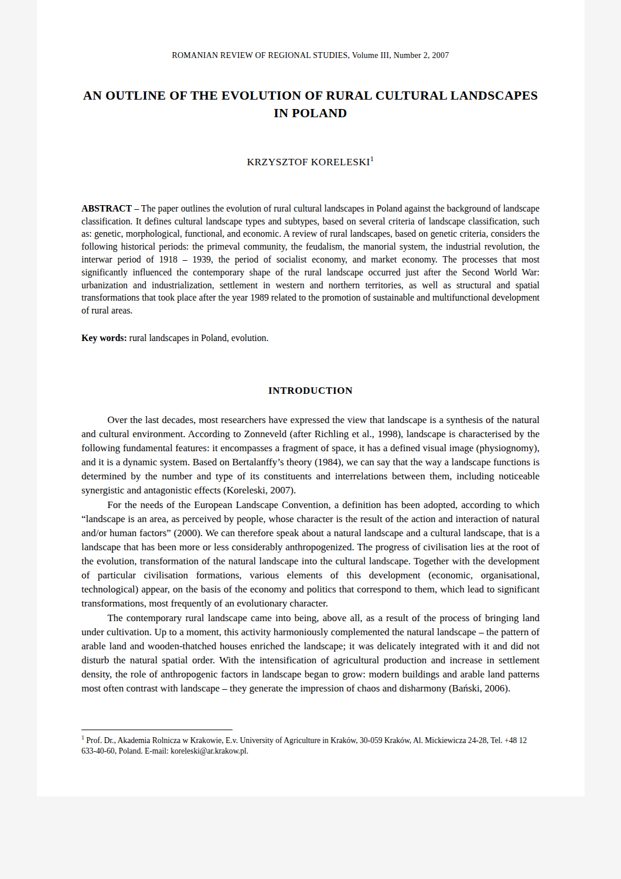ROMANIAN REVIEW OF REGIONAL STUDIES, Volume III, Number 2, 2007
An Outline of the Evolution of Rural Cultural Landscapes in Poland
Krzysztof Koreleski1
ABSTRACT – The paper outlines the evolution of rural cultural landscapes in Poland against the background of landscape classification. It defines cultural landscape types and subtypes, based on several criteria of landscape classification, such as: genetic, morphological, functional, and economic. A review of rural landscapes, based on genetic criteria, considers the following historical periods: the primeval community, the feudalism, the manorial system, the industrial revolution, the interwar period of 1918 – 1939, the period of socialist economy, and market economy. The processes that most significantly influenced the contemporary shape of the rural landscape occurred just after the Second World War: urbanization and industrialization, settlement in western and northern territories, as well as structural and spatial transformations that took place after the year 1989 related to the promotion of sustainable and multifunctional development of rural areas.
Key words: rural landscapes in Poland, evolution.
Introduction
Over the last decades, most researchers have expressed the view that landscape is a synthesis of the natural and cultural environment. According to Zonneveld (after Richling et al., 1998), landscape is characterised by the following fundamental features: it encompasses a fragment of space, it has a defined visual image (physiognomy), and it is a dynamic system. Based on Bertalanffy’s theory (1984), we can say that the way a landscape functions is determined by the number and type of its constituents and interrelations between them, including noticeable synergistic and antagonistic effects (Koreleski, 2007).
For the needs of the European Landscape Convention, a definition has been adopted, according to which “landscape is an area, as perceived by people, whose character is the result of the action and interaction of natural and/or human factors” (2000). We can therefore speak about a natural landscape and a cultural landscape, that is a landscape that has been more or less considerably anthropogenized. The progress of civilisation lies at the root of the evolution, transformation of the natural landscape into the cultural landscape. Together with the development of particular civilisation formations, various elements of this development (economic, organisational, technological) appear, on the basis of the economy and politics that correspond to them, which lead to significant transformations, most frequently of an evolutionary character.
The contemporary rural landscape came into being, above all, as a result of the process of bringing land under cultivation. Up to a moment, this activity harmoniously complemented the natural landscape – the pattern of arable land and wooden-thatched houses enriched the landscape; it was delicately integrated with it and did not disturb the natural spatial order. With the intensification of agricultural production and increase in settlement density, the role of anthropogenic factors in landscape began to grow: modern buildings and arable land patterns most often contrast with landscape – they generate the impression of chaos and disharmony (Bański, 2006).
1 Prof. Dr., Akademia Rolnicza w Krakowie, E.v. University of Agriculture in Kraków, 30-059 Kraków, Al. Mickiewicza 24-28, Tel. +48 12 633-40-60, Poland. E-mail: koreleski@ar.krakow.pl.